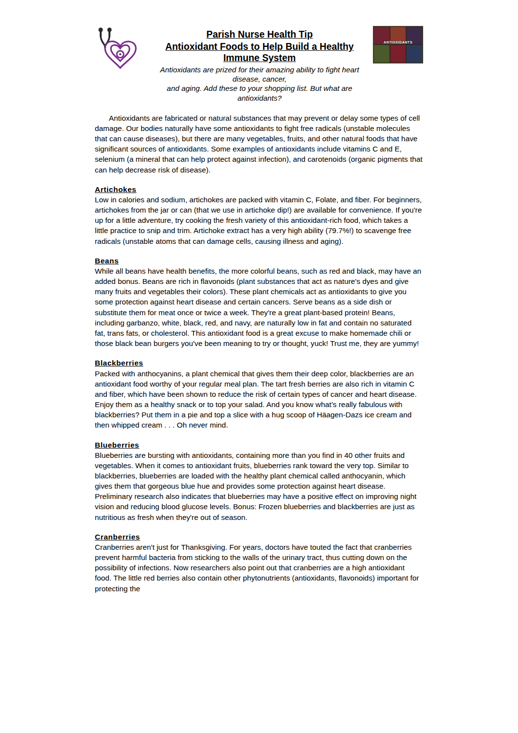Parish Nurse Health Tip
Antioxidant Foods to Help Build a Healthy Immune System
Antioxidants are prized for their amazing ability to fight heart disease, cancer,
and aging. Add these to your shopping list. But what are antioxidants?
ANTIOXIDANTS
Antioxidants are fabricated or natural substances that may prevent or delay some types of cell damage. Our bodies naturally have some antioxidants to fight free radicals (unstable molecules that can cause diseases), but there are many vegetables, fruits, and other natural foods that have significant sources of antioxidants. Some examples of antioxidants include vitamins C and E, selenium (a mineral that can help protect against infection), and carotenoids (organic pigments that can help decrease risk of disease).
Artichokes
Low in calories and sodium, artichokes are packed with vitamin C, Folate, and fiber. For beginners, artichokes from the jar or can (that we use in artichoke dip!) are available for convenience. If you're up for a little adventure, try cooking the fresh variety of this antioxidant-rich food, which takes a little practice to snip and trim. Artichoke extract has a very high ability (79.7%!) to scavenge free radicals (unstable atoms that can damage cells, causing illness and aging).
Beans
While all beans have health benefits, the more colorful beans, such as red and black, may have an added bonus. Beans are rich in flavonoids (plant substances that act as nature's dyes and give many fruits and vegetables their colors). These plant chemicals act as antioxidants to give you some protection against heart disease and certain cancers. Serve beans as a side dish or substitute them for meat once or twice a week. They're a great plant-based protein! Beans, including garbanzo, white, black, red, and navy, are naturally low in fat and contain no saturated fat, trans fats, or cholesterol. This antioxidant food is a great excuse to make homemade chili or those black bean burgers you've been meaning to try or thought, yuck! Trust me, they are yummy!
Blackberries
Packed with anthocyanins, a plant chemical that gives them their deep color, blackberries are an antioxidant food worthy of your regular meal plan. The tart fresh berries are also rich in vitamin C and fiber, which have been shown to reduce the risk of certain types of cancer and heart disease. Enjoy them as a healthy snack or to top your salad. And you know what’s really fabulous with blackberries? Put them in a pie and top a slice with a hug scoop of Häagen-Dazs ice cream and then whipped cream . . . Oh never mind.
Blueberries
Blueberries are bursting with antioxidants, containing more than you find in 40 other fruits and vegetables. When it comes to antioxidant fruits, blueberries rank toward the very top. Similar to blackberries, blueberries are loaded with the healthy plant chemical called anthocyanin, which gives them that gorgeous blue hue and provides some protection against heart disease. Preliminary research also indicates that blueberries may have a positive effect on improving night vision and reducing blood glucose levels. Bonus: Frozen blueberries and blackberries are just as nutritious as fresh when they're out of season.
Cranberries
Cranberries aren't just for Thanksgiving. For years, doctors have touted the fact that cranberries prevent harmful bacteria from sticking to the walls of the urinary tract, thus cutting down on the possibility of infections. Now researchers also point out that cranberries are a high antioxidant food. The little red berries also contain other phytonutrients (antioxidants, flavonoids) important for protecting the